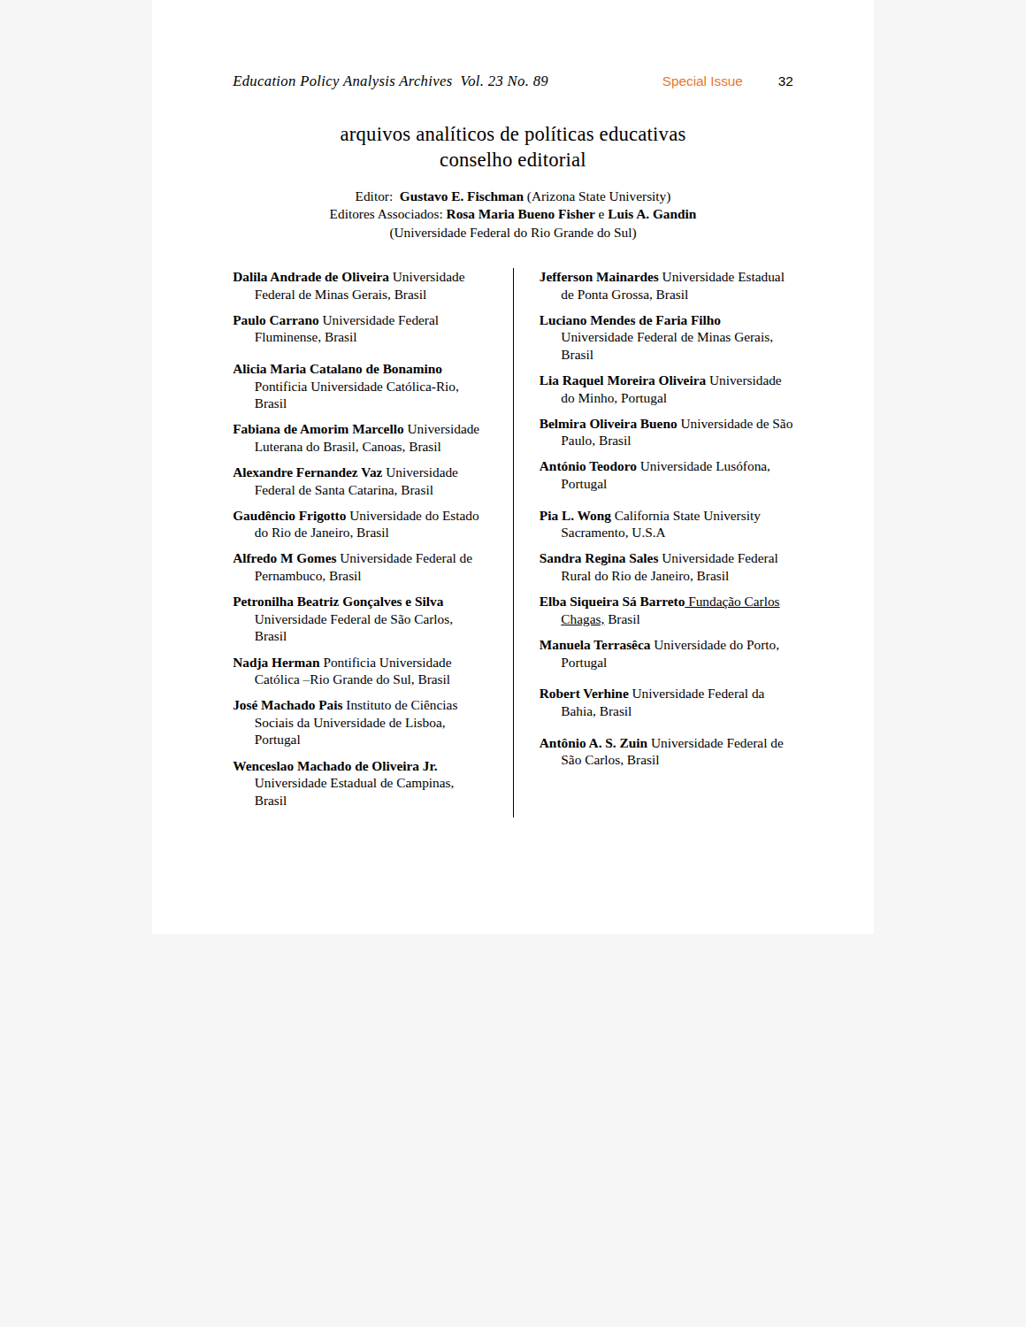Education Policy Analysis Archives Vol. 23 No. 89 Special Issue 32
arquivos analíticos de políticas educativas
conselho editorial
Editor: Gustavo E. Fischman (Arizona State University)
Editores Associados: Rosa Maria Bueno Fisher e Luis A. Gandin
(Universidade Federal do Rio Grande do Sul)
Dalila Andrade de Oliveira Universidade Federal de Minas Gerais, Brasil
Paulo Carrano Universidade Federal Fluminense, Brasil
Alicia Maria Catalano de Bonamino Pontificia Universidade Católica-Rio, Brasil
Fabiana de Amorim Marcello Universidade Luterana do Brasil, Canoas, Brasil
Alexandre Fernandez Vaz Universidade Federal de Santa Catarina, Brasil
Gaudêncio Frigotto Universidade do Estado do Rio de Janeiro, Brasil
Alfredo M Gomes Universidade Federal de Pernambuco, Brasil
Petronilha Beatriz Gonçalves e Silva Universidade Federal de São Carlos, Brasil
Nadja Herman Pontificia Universidade Católica –Rio Grande do Sul, Brasil
José Machado Pais Instituto de Ciências Sociais da Universidade de Lisboa, Portugal
Wenceslao Machado de Oliveira Jr. Universidade Estadual de Campinas, Brasil
Jefferson Mainardes Universidade Estadual de Ponta Grossa, Brasil
Luciano Mendes de Faria Filho Universidade Federal de Minas Gerais, Brasil
Lia Raquel Moreira Oliveira Universidade do Minho, Portugal
Belmira Oliveira Bueno Universidade de São Paulo, Brasil
António Teodoro Universidade Lusófona, Portugal
Pia L. Wong California State University Sacramento, U.S.A
Sandra Regina Sales Universidade Federal Rural do Rio de Janeiro, Brasil
Elba Siqueira Sá Barreto Fundação Carlos Chagas, Brasil
Manuela Terrasêca Universidade do Porto, Portugal
Robert Verhine Universidade Federal da Bahia, Brasil
Antônio A. S. Zuin Universidade Federal de São Carlos, Brasil